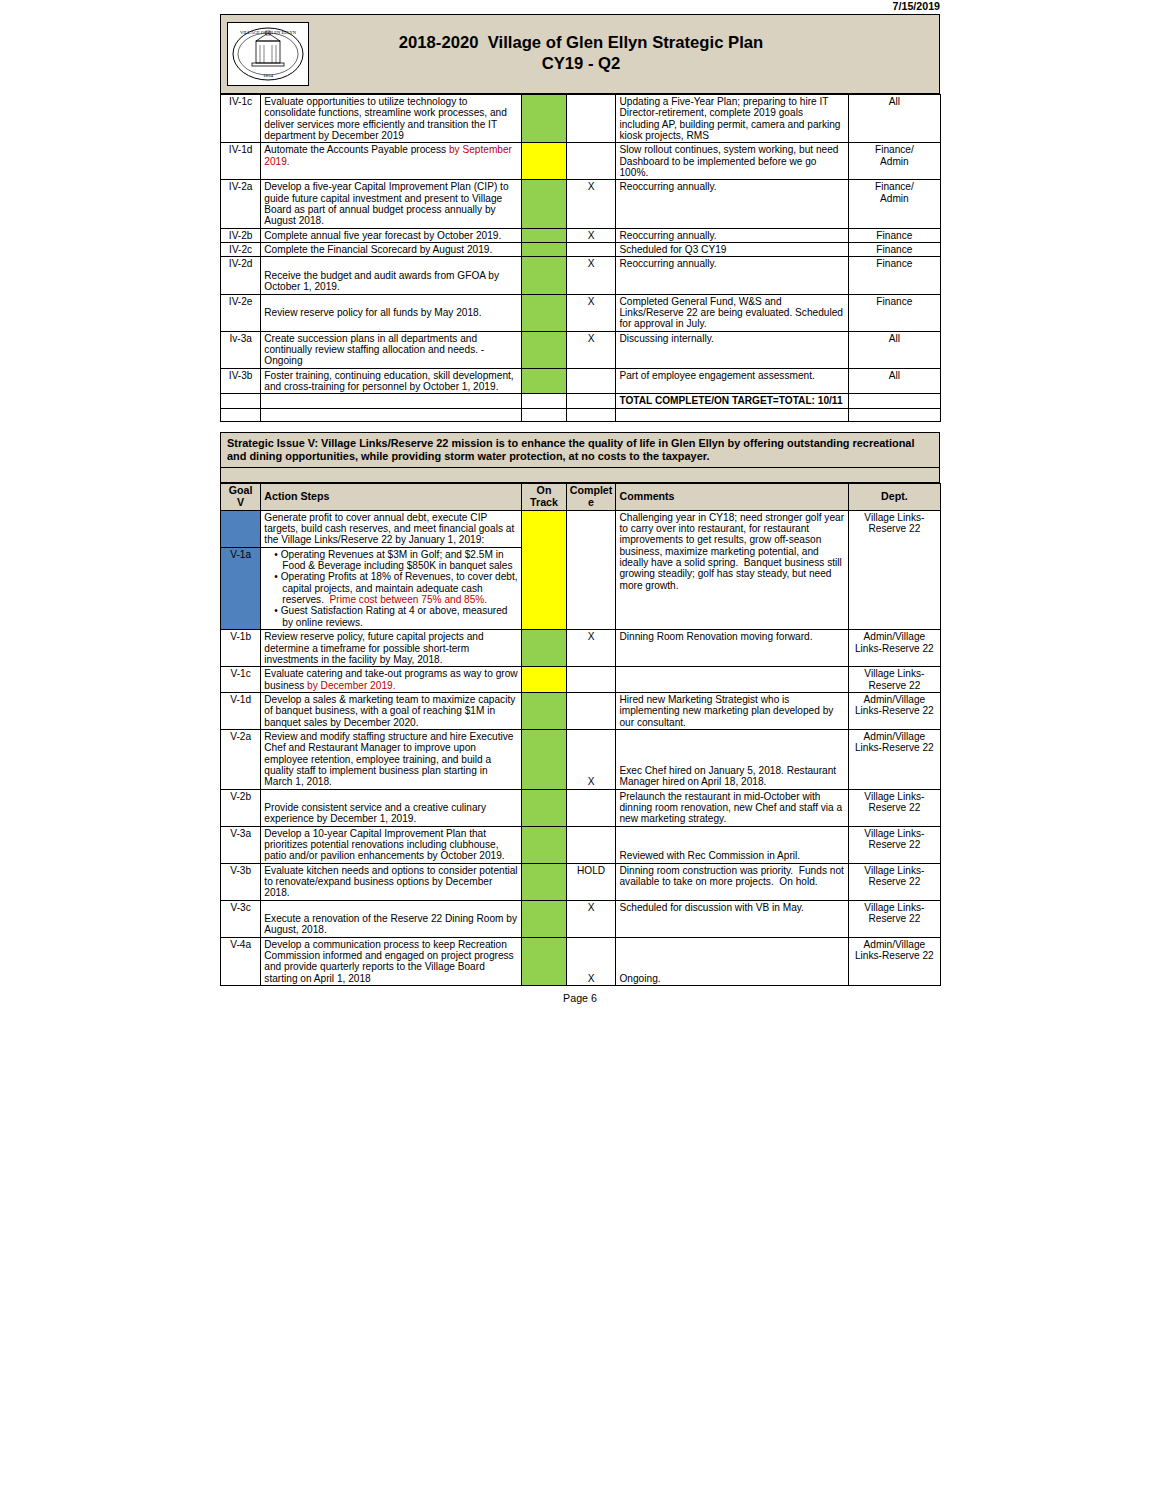7/15/2019
VILLAGE OF GLEN ELLYN 1834
2018-2020 Village of Glen Ellyn Strategic Plan
CY19 - Q2
| IV-1c | Evaluate opportunities to utilize technology to consolidate functions, streamline work processes, and deliver services more efficiently and transition the IT department by December 2019 | | | Updating a Five-Year Plan; preparing to hire IT Director-retirement, complete 2019 goals including AP, building permit, camera and parking kiosk projects, RMS | All |
| IV-1d | Automate the Accounts Payable process by September 2019. | | | Slow rollout continues, system working, but need Dashboard to be implemented before we go 100%. | Finance/ Admin |
| IV-2a | Develop a five-year Capital Improvement Plan (CIP) to guide future capital investment and present to Village Board as part of annual budget process annually by August 2018. | | X | Reoccurring annually. | Finance/ Admin |
| IV-2b | Complete annual five year forecast by October 2019. | | X | Reoccurring annually. | Finance |
| IV-2c | Complete the Financial Scorecard by August 2019. | | | Scheduled for Q3 CY19 | Finance |
| IV-2d | Receive the budget and audit awards from GFOA by October 1, 2019. | | X | Reoccurring annually. | Finance |
| IV-2e | Review reserve policy for all funds by May 2018. | | X | Completed General Fund, W&S and Links/Reserve 22 are being evaluated. Scheduled for approval in July. | Finance |
| Iv-3a | Create succession plans in all departments and continually review staffing allocation and needs. - Ongoing | | X | Discussing internally. | All |
| IV-3b | Foster training, continuing education, skill development, and cross-training for personnel by October 1, 2019. | | | Part of employee engagement assessment. | All |
| | | | | TOTAL COMPLETE/ON TARGET=TOTAL: 10/11 | |
Strategic Issue V: Village Links/Reserve 22 mission is to enhance the quality of life in Glen Ellyn by offering outstanding recreational and dining opportunities, while providing storm water protection, at no costs to the taxpayer.
| Goal V | Action Steps | On Track | Complete | Comments | Dept. |
| | Generate profit to cover annual debt, execute CIP targets, build cash reserves, and meet financial goals at the Village Links/Reserve 22 by January 1, 2019: | | | Challenging year in CY18; need stronger golf year to carry over into restaurant, for restaurant improvements to get results, grow off-season business, maximize marketing potential, and ideally have a solid spring. Banquet business still growing steadily; golf has stay steady, but need more growth. | Village Links-Reserve 22 |
| V-1a | Operating Revenues at $3M in Golf; and $2.5M in Food & Beverage including $850K in banquet sales Operating Profits at 18% of Revenues, to cover debt, capital projects, and maintain adequate cash reserves. Prime cost between 75% and 85%. Guest Satisfaction Rating at 4 or above, measured by online reviews. |
| V-1b | Review reserve policy, future capital projects and determine a timeframe for possible short-term investments in the facility by May, 2018. | | X | Dinning Room Renovation moving forward. | Admin/Village Links-Reserve 22 |
| V-1c | Evaluate catering and take-out programs as way to grow business by December 2019. | | | | Village Links-Reserve 22 |
| V-1d | Develop a sales & marketing team to maximize capacity of banquet business, with a goal of reaching $1M in banquet sales by December 2020. | | | Hired new Marketing Strategist who is implementing new marketing plan developed by our consultant. | Admin/Village Links-Reserve 22 |
| V-2a | Review and modify staffing structure and hire Executive Chef and Restaurant Manager to improve upon employee retention, employee training, and build a quality staff to implement business plan starting in March 1, 2018. | | X | Exec Chef hired on January 5, 2018. Restaurant Manager hired on April 18, 2018. | Admin/Village Links-Reserve 22 |
| V-2b | Provide consistent service and a creative culinary experience by December 1, 2019. | | | Prelaunch the restaurant in mid-October with dinning room renovation, new Chef and staff via a new marketing strategy. | Village Links-Reserve 22 |
| V-3a | Develop a 10-year Capital Improvement Plan that prioritizes potential renovations including clubhouse, patio and/or pavilion enhancements by October 2019. | | | Reviewed with Rec Commission in April. | Village Links-Reserve 22 |
| V-3b | Evaluate kitchen needs and options to consider potential to renovate/expand business options by December 2018. | | HOLD | Dinning room construction was priority. Funds not available to take on more projects. On hold. | Village Links-Reserve 22 |
| V-3c | Execute a renovation of the Reserve 22 Dining Room by August, 2018. | | X | Scheduled for discussion with VB in May. | Village Links-Reserve 22 |
| V-4a | Develop a communication process to keep Recreation Commission informed and engaged on project progress and provide quarterly reports to the Village Board starting on April 1, 2018 | | X | Ongoing. | Admin/Village Links-Reserve 22 |
Page 6